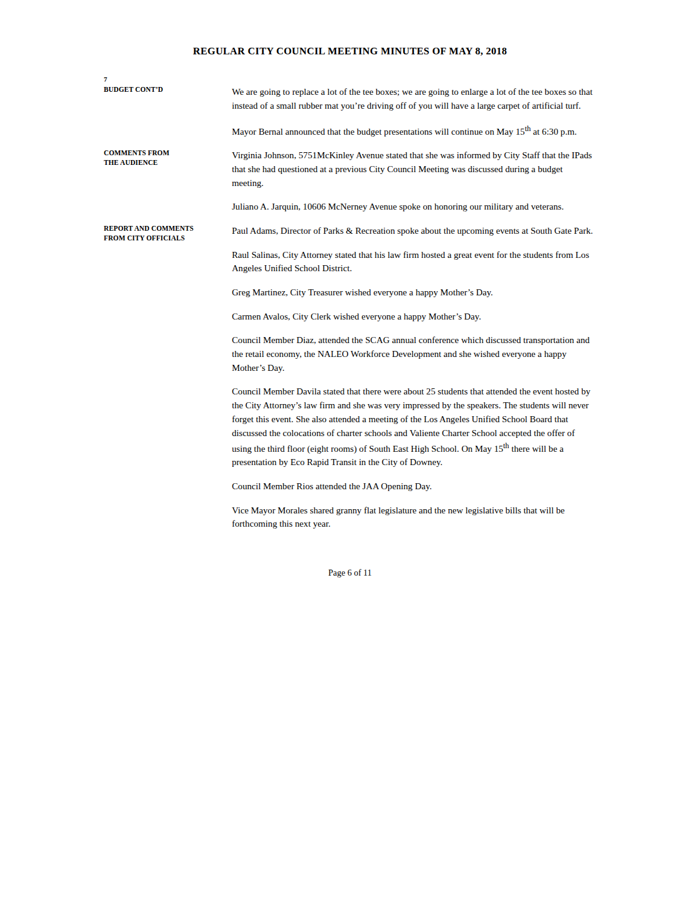Regular City Council Meeting Minutes of May 8, 2018
7
| Budget Cont’d | We are going to replace a lot of the tee boxes; we are going to enlarge a lot of the tee boxes so that instead of a small rubber mat you’re driving off of you will have a large carpet of artificial turf. Mayor Bernal announced that the budget presentations will continue on May 15 th at 6:30 p.m. |
| Comments from the Audience | Virginia Johnson, 5751McKinley Avenue stated that she was informed by City Staff that the IPads that she had questioned at a previous City Council Meeting was discussed during a budget meeting. Juliano A. Jarquin, 10606 McNerney Avenue spoke on honoring our military and veterans. |
| Report and Comments from City Officials | Paul Adams, Director of Parks & Recreation spoke about the upcoming events at South Gate Park. Raul Salinas, City Attorney stated that his law firm hosted a great event for the students from Los Angeles Unified School District. Greg Martinez, City Treasurer wished everyone a happy Mother’s Day. Carmen Avalos, City Clerk wished everyone a happy Mother’s Day. Council Member Diaz, attended the SCAG annual conference which discussed transportation and the retail economy, the NALEO Workforce Development and she wished everyone a happy Mother’s Day. Council Member Davila stated that there were about 25 students that attended the event hosted by the City Attorney’s law firm and she was very impressed by the speakers. The students will never forget this event. She also attended a meeting of the Los Angeles Unified School Board that discussed the colocations of charter schools and Valiente Charter School accepted the offer of using the third floor (eight rooms) of South East High School. On May 15 th there will be a presentation by Eco Rapid Transit in the City of Downey. Council Member Rios attended the JAA Opening Day. Vice Mayor Morales shared granny flat legislature and the new legislative bills that will be forthcoming this next year. |
Page 6 of 11